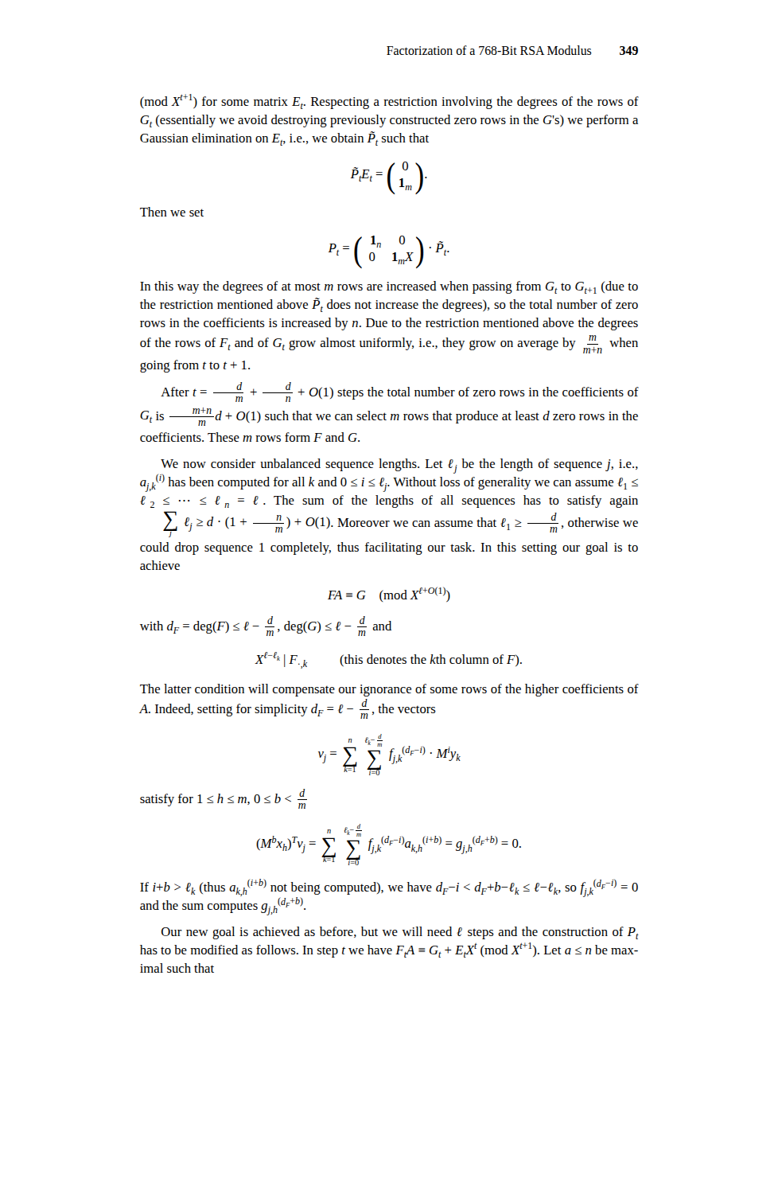Factorization of a 768-Bit RSA Modulus 349
(mod Xt+1) for some matrix Et. Respecting a restriction involving the degrees of the rows of Gt (essentially we avoid destroying previously constructed zero rows in the G's) we perform a Gaussian elimination on Et, i.e., we obtain P̃t such that
P̃tEt = ( 0 1m ) .
Then we set
Pt = ( 1n 0 01mX ) · P̃t.
In this way the degrees of at most m rows are increased when passing from Gt to Gt+1 (due to the restriction mentioned above P̃t does not increase the degrees), so the total number of zero rows in the coefficients is increased by n. Due to the restriction mentioned above the degrees of the rows of Ft and of Gt grow almost uniformly, i.e., they grow on average by mm+n when going from t to t + 1.
After t = dm + dn + O(1) steps the total number of zero rows in the coefficients of Gt is m+n m d + O(1) such that we can select m rows that produce at least d zero rows in the coefficients. These m rows form F and G.
We now consider unbalanced sequence lengths. Let ℓj be the length of sequence j, i.e., aj,k(i) has been computed for all k and 0 ≤ i ≤ ℓj. Without loss of generality we can assume ℓ1 ≤ ℓ2 ≤ ⋯ ≤ ℓn = ℓ. The sum of the lengths of all sequences has to satisfy again ∑j ℓj ≥ d · (1 + nm) + O(1). Moreover we can assume that ℓ1 ≥ dm, otherwise we could drop sequence 1 completely, thus facilitating our task. In this setting our goal is to achieve
FA ≡ G (mod Xℓ+O(1))
with dF = deg(F) ≤ ℓ − dm, deg(G) ≤ ℓ − dm and
Xℓ−ℓk | F·,k (this denotes the kth column of F).
The latter condition will compensate our ignorance of some rows of the higher coefficients of A. Indeed, setting for simplicity dF = ℓ − dm, the vectors
vj = n ∑ k=1 ℓk−dm ∑ i=0 fj,k(dF−i) · Miyk
satisfy for 1 ≤ h ≤ m, 0 ≤ b < dm
(Mbxh)Tvj = n ∑ k=1 ℓk−dm ∑ i=0 fj,k(dF−i)ak,h(i+b) = gj,h(dF+b) = 0.
If i+b > ℓk (thus ak,h(i+b) not being computed), we have dF−i < dF+b−ℓk ≤ ℓ−ℓk, so fj,k(dF−i) = 0 and the sum computes gj,h(dF+b).
Our new goal is achieved as before, but we will need ℓ steps and the construction of Pt has to be modified as follows. In step t we have FtA ≡ Gt + EtXt (mod Xt+1). Let a ≤ n be maximal such that